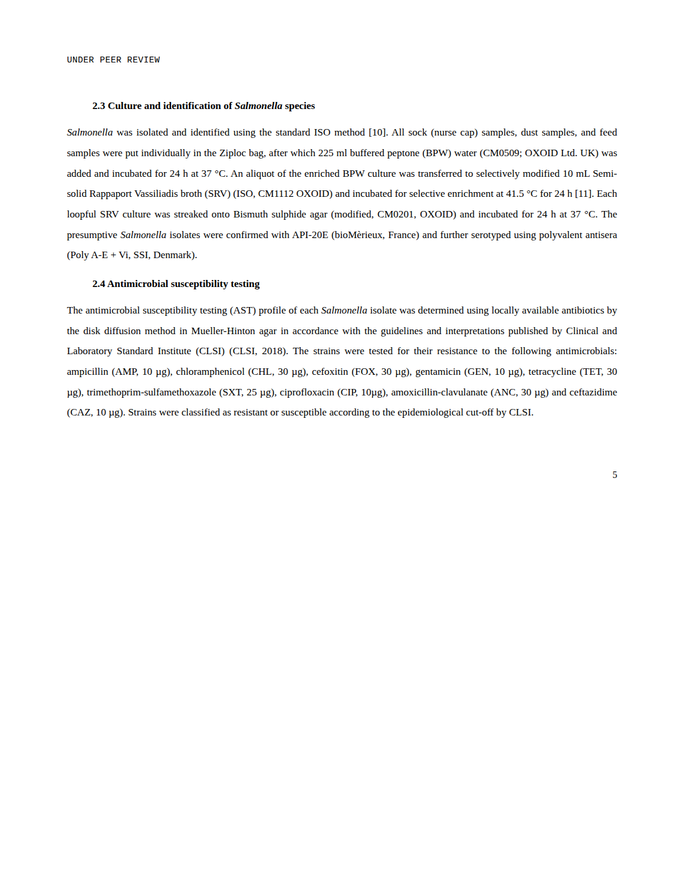UNDER PEER REVIEW
2.3 Culture and identification of Salmonella species
Salmonella was isolated and identified using the standard ISO method [10]. All sock (nurse cap) samples, dust samples, and feed samples were put individually in the Ziploc bag, after which 225 ml buffered peptone (BPW) water (CM0509; OXOID Ltd. UK) was added and incubated for 24 h at 37 °C. An aliquot of the enriched BPW culture was transferred to selectively modified 10 mL Semi-solid Rappaport Vassiliadis broth (SRV) (ISO, CM1112 OXOID) and incubated for selective enrichment at 41.5 °C for 24 h [11]. Each loopful SRV culture was streaked onto Bismuth sulphide agar (modified, CM0201, OXOID) and incubated for 24 h at 37 °C. The presumptive Salmonella isolates were confirmed with API-20E (bioMèrieux, France) and further serotyped using polyvalent antisera (Poly A-E + Vi, SSI, Denmark).
2.4 Antimicrobial susceptibility testing
The antimicrobial susceptibility testing (AST) profile of each Salmonella isolate was determined using locally available antibiotics by the disk diffusion method in Mueller-Hinton agar in accordance with the guidelines and interpretations published by Clinical and Laboratory Standard Institute (CLSI) (CLSI, 2018). The strains were tested for their resistance to the following antimicrobials: ampicillin (AMP, 10 µg), chloramphenicol (CHL, 30 µg), cefoxitin (FOX, 30 µg), gentamicin (GEN, 10 µg), tetracycline (TET, 30 µg), trimethoprim-sulfamethoxazole (SXT, 25 µg), ciprofloxacin (CIP, 10µg), amoxicillin-clavulanate (ANC, 30 µg) and ceftazidime (CAZ, 10 µg). Strains were classified as resistant or susceptible according to the epidemiological cut-off by CLSI.
5